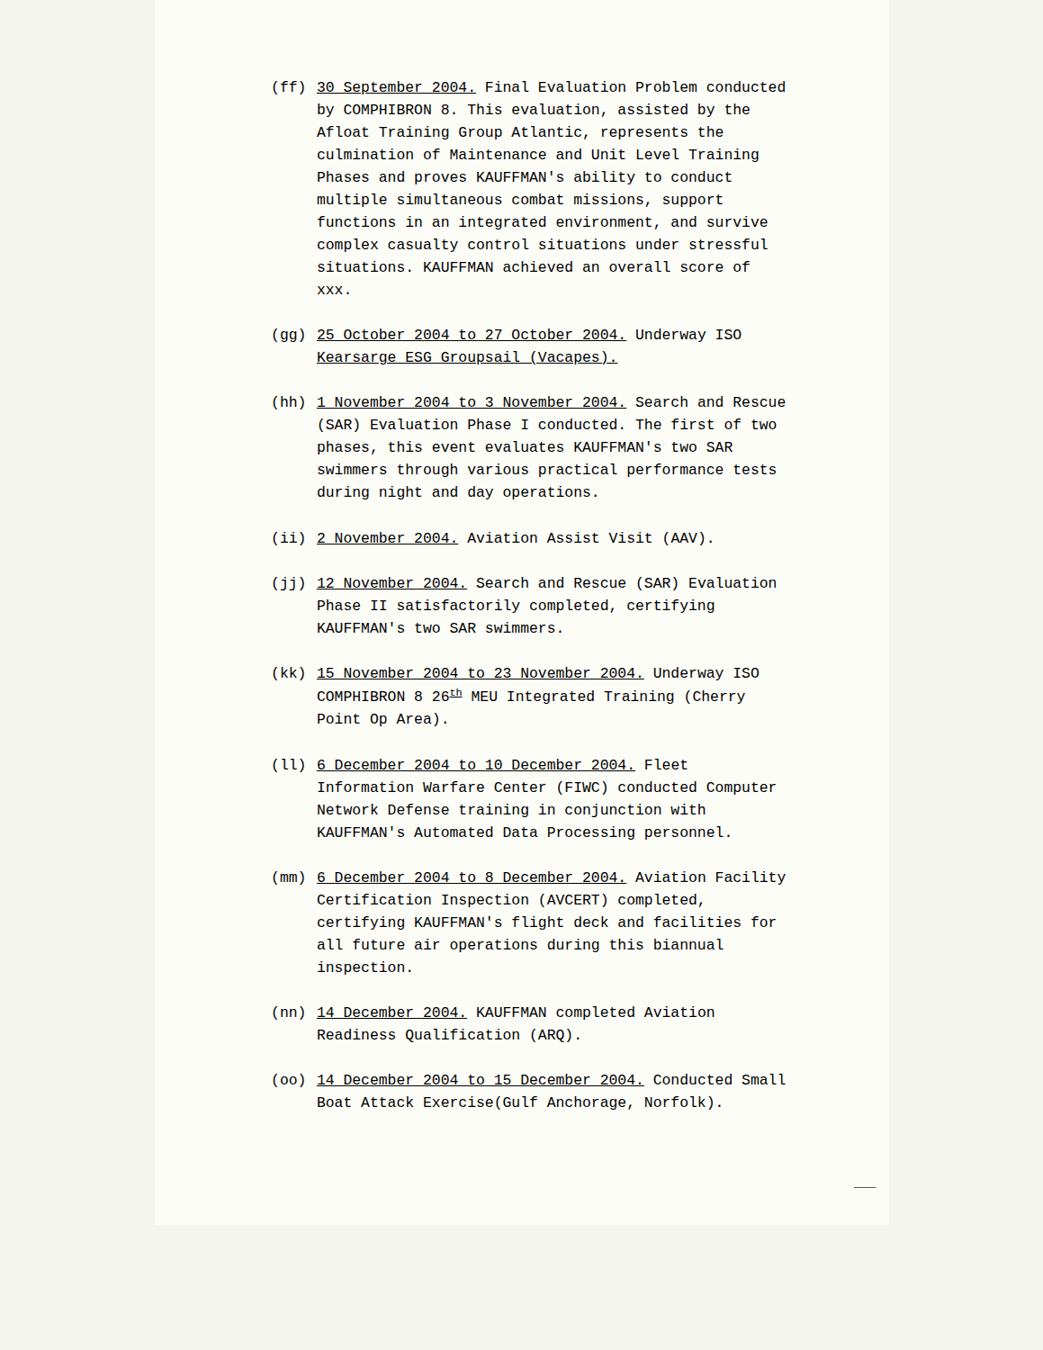(ff) 30 September 2004. Final Evaluation Problem conducted by COMPHIBRON 8. This evaluation, assisted by the Afloat Training Group Atlantic, represents the culmination of Maintenance and Unit Level Training Phases and proves KAUFFMAN's ability to conduct multiple simultaneous combat missions, support functions in an integrated environment, and survive complex casualty control situations under stressful situations. KAUFFMAN achieved an overall score of xxx.
(gg) 25 October 2004 to 27 October 2004. Underway ISO Kearsarge ESG Groupsail (Vacapes).
(hh) 1 November 2004 to 3 November 2004. Search and Rescue (SAR) Evaluation Phase I conducted. The first of two phases, this event evaluates KAUFFMAN's two SAR swimmers through various practical performance tests during night and day operations.
(ii) 2 November 2004. Aviation Assist Visit (AAV).
(jj) 12 November 2004. Search and Rescue (SAR) Evaluation Phase II satisfactorily completed, certifying KAUFFMAN's two SAR swimmers.
(kk) 15 November 2004 to 23 November 2004. Underway ISO COMPHIBRON 8 26th MEU Integrated Training (Cherry Point Op Area).
(ll) 6 December 2004 to 10 December 2004. Fleet Information Warfare Center (FIWC) conducted Computer Network Defense training in conjunction with KAUFFMAN's Automated Data Processing personnel.
(mm) 6 December 2004 to 8 December 2004. Aviation Facility Certification Inspection (AVCERT) completed, certifying KAUFFMAN's flight deck and facilities for all future air operations during this biannual inspection.
(nn) 14 December 2004. KAUFFMAN completed Aviation Readiness Qualification (ARQ).
(oo) 14 December 2004 to 15 December 2004. Conducted Small Boat Attack Exercise(Gulf Anchorage, Norfolk).
———